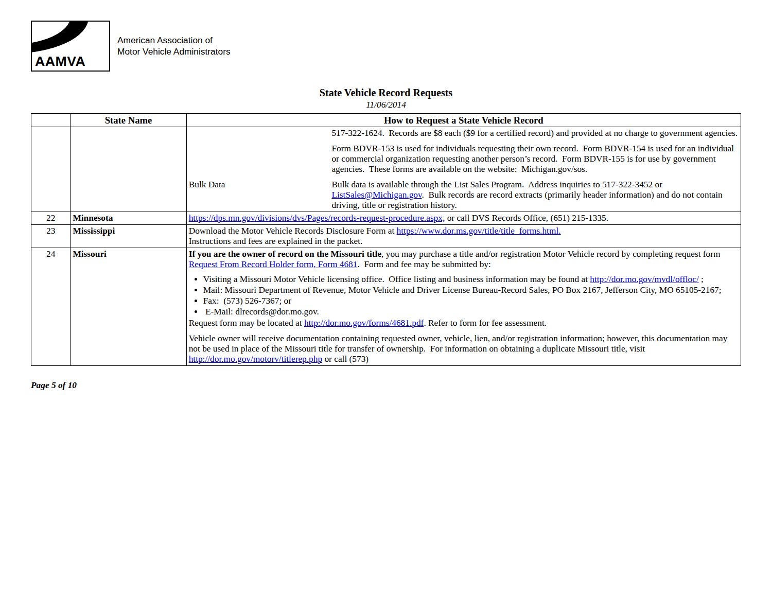AAMVA
American Association of
Motor Vehicle Administrators
State Vehicle Record Requests
11/06/2014
| | State Name | How to Request a State Vehicle Record |
| --- | --- | --- |
| | | / / 517-322-1624. Records are $8 each ($9 for a certified record) and provided at no charge to government agencies. Form BDVR-153 is used for individuals requesting their own record. Form BDVR-154 is used for an individual or commercial organization requesting another person’s record. Form BDVR-155 is for use by government agencies. These forms are available on the website: Michigan.gov/sos. / / Bulk Data / Bulk data is available through the List Sales Program. Address inquiries to 517-322-3452 or ListSales@Michigan.gov . Bulk records are record extracts (primarily header information) and do not contain driving, title or registration history. / |
| 22 | Minnesota | https://dps.mn.gov/divisions/dvs/Pages/records-request-procedure.aspx, or call DVS Records Office, (651) 215-1335. |
| 23 | Mississippi | Download the Motor Vehicle Records Disclosure Form at https://www.dor.ms.gov/title/title_forms.html. Instructions and fees are explained in the packet. |
| 24 | Missouri | If you are the owner of record on the Missouri title , you may purchase a title and/or registration Motor Vehicle record by completing request form Request From Record Holder form, Form 4681 . Form and fee may be submitted by: Visiting a Missouri Motor Vehicle licensing office. Office listing and business information may be found at http://dor.mo.gov/mvdl/offloc/ ; Mail: Missouri Department of Revenue, Motor Vehicle and Driver License Bureau-Record Sales, PO Box 2167, Jefferson City, MO 65105-2167; Fax: (573) 526-7367; or E-Mail: dlrecords@dor.mo.gov. Request form may be located at http://dor.mo.gov/forms/4681.pdf . Refer to form for fee assessment. Vehicle owner will receive documentation containing requested owner, vehicle, lien, and/or registration information; however, this documentation may not be used in place of the Missouri title for transfer of ownership. For information on obtaining a duplicate Missouri title, visit http://dor.mo.gov/motorv/titlerep.php or call (573) |
Page 5 of 10